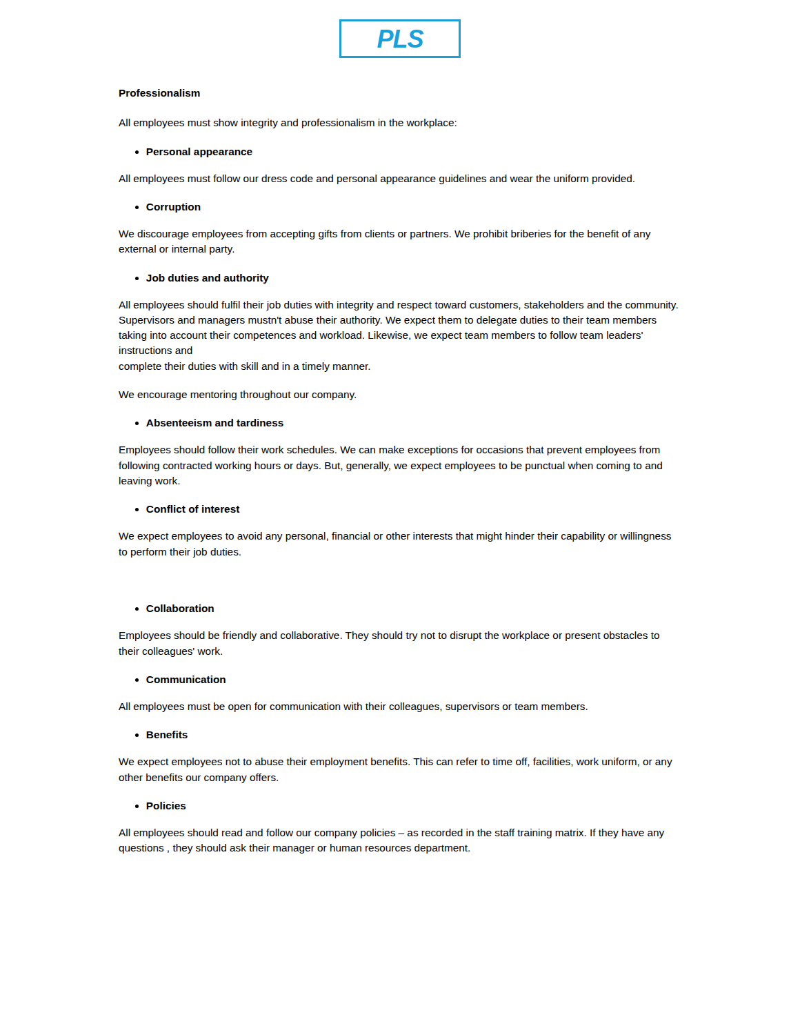PLS
Professionalism
All employees must show integrity and professionalism in the workplace:
Personal appearance
All employees must follow our dress code and personal appearance guidelines and wear the uniform provided.
Corruption
We discourage employees from accepting gifts from clients or partners. We prohibit briberies for the benefit of any external or internal party.
Job duties and authority
All employees should fulfil their job duties with integrity and respect toward customers, stakeholders and the community. Supervisors and managers mustn't abuse their authority. We expect them to delegate duties to their team members taking into account their competences and workload. Likewise, we expect team members to follow team leaders' instructions and
complete their duties with skill and in a timely manner.
We encourage mentoring throughout our company.
Absenteeism and tardiness
Employees should follow their work schedules. We can make exceptions for occasions that prevent employees from following contracted working hours or days. But, generally, we expect employees to be punctual when coming to and leaving work.
Conflict of interest
We expect employees to avoid any personal, financial or other interests that might hinder their capability or willingness to perform their job duties.
Collaboration
Employees should be friendly and collaborative. They should try not to disrupt the workplace or present obstacles to their colleagues' work.
Communication
All employees must be open for communication with their colleagues, supervisors or team members.
Benefits
We expect employees not to abuse their employment benefits. This can refer to time off, facilities, work uniform, or any other benefits our company offers.
Policies
All employees should read and follow our company policies – as recorded in the staff training matrix. If they have any questions , they should ask their manager or human resources department.